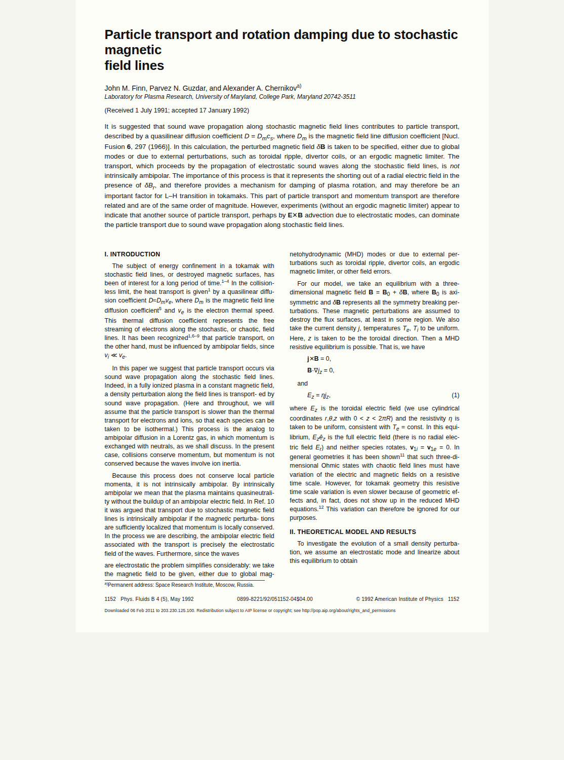Particle transport and rotation damping due to stochastic magnetic
field lines
John M. Finn, Parvez N. Guzdar, and Alexander A. Chernikova)
Laboratory for Plasma Research, University of Maryland, College Park, Maryland 20742-3511
(Received 1 July 1991; accepted 17 January 1992)
It is suggested that sound wave propagation along stochastic magnetic field lines contributes to particle transport, described by a quasilinear diffusion coefficient D = Dmcs, where Dm is the magnetic field line diffusion coefficient [Nucl. Fusion 6, 297 (1966)]. In this calculation, the perturbed magnetic field δB is taken to be specified, either due to global modes or due to external perturbations, such as toroidal ripple, divertor coils, or an ergodic magnetic limiter. The transport, which proceeds by the propagation of electrostatic sound waves along the stochastic field lines, is not intrinsically ambipolar. The importance of this process is that it represents the shorting out of a radial electric field in the presence of δBr, and therefore provides a mechanism for damping of plasma rotation, and may therefore be an important factor for L–H transition in tokamaks. This part of particle transport and momentum transport are therefore related and are of the same order of magnitude. However, experiments (without an ergodic magnetic limiter) appear to indicate that another source of particle transport, perhaps by E✕B advection due to electrostatic modes, can dominate the particle transport due to sound wave propagation along stochastic field lines.
I. INTRODUCTION
The subject of energy confinement in a tokamak with stochastic field lines, or destroyed magnetic surfaces, has been of interest for a long period of time.1–4 In the collision- less limit, the heat transport is given1 by a quasilinear diffu- sion coefficient D≈Dmve, where Dm is the magnetic field line diffusion coefficient5 and ve is the electron thermal speed. This thermal diffusion coefficient represents the free streaming of electrons along the stochastic, or chaotic, field lines. It has been recognized1,6–9 that particle transport, on the other hand, must be influenced by ambipolar fields, since vi ≪ ve.
In this paper we suggest that particle transport occurs via sound wave propagation along the stochastic field lines. Indeed, in a fully ionized plasma in a constant magnetic field, a density perturbation along the field lines is transport- ed by sound wave propagation. (Here and throughout, we will assume that the particle transport is slower than the thermal transport for electrons and ions, so that each species can be taken to be isothermal.) This process is the analog to ambipolar diffusion in a Lorentz gas, in which momentum is exchanged with neutrals, as we shall discuss. In the present case, collisions conserve momentum, but momentum is not conserved because the waves involve ion inertia.
Because this process does not conserve local particle momenta, it is not intrinsically ambipolar. By intrinsically ambipolar we mean that the plasma maintains quasineutrali- ty without the buildup of an ambipolar electric field. In Ref. 10 it was argued that transport due to stochastic magnetic field lines is intrinsically ambipolar if the magnetic perturba- tions are sufficiently localized that momentum is locally conserved. In the process we are describing, the ambipolar electric field associated with the transport is precisely the electrostatic field of the waves. Furthermore, since the waves
are electrostatic the problem simplifies considerably: we take the magnetic field to be given, either due to global mag- netohydrodynamic (MHD) modes or due to external per- turbations such as toroidal ripple, divertor coils, an ergodic magnetic limiter, or other field errors.
For our model, we take an equilibrium with a three- dimensional magnetic field B = B0 + δB, where B0 is axi- symmetric and δB represents all the symmetry breaking per- turbations. These magnetic perturbations are assumed to destroy the flux surfaces, at least in some region. We also take the current density j, temperatures Te, Ti to be uniform. Here, z is taken to be the toroidal direction. Then a MHD resistive equilibrium is possible. That is, we have
j✕B = 0,
B·∇jz = 0,
and
Ez = ηjz, (1)
where Ez is the toroidal electric field (we use cylindrical coordinates r,θ,z with 0 < z < 2πR) and the resistivity η is taken to be uniform, consistent with Te = const. In this equi- librium, Ezêz is the full electric field (there is no radial elec- tric field Er) and neither species rotates, v1i = v1e = 0. In general geometries it has been shown11 that such three-di- mensional Ohmic states with chaotic field lines must have variation of the electric and magnetic fields on a resistive time scale. However, for tokamak geometry this resistive time scale variation is even slower because of geometric ef- fects and, in fact, does not show up in the reduced MHD equations.12 This variation can therefore be ignored for our purposes.
II. THEORETICAL MODEL AND RESULTS
To investigate the evolution of a small density perturba- tion, we assume an electrostatic mode and linearize about this equilibrium to obtain
a)Permanent address: Space Research Institute, Moscow, Russia.
1152 Phys. Fluids B 4 (5), May 1992 0899-8221/92/051152-04$04.00 © 1992 American Institute of Physics 1152
Downloaded 06 Feb 2011 to 203.230.125.100. Redistribution subject to AIP license or copyright; see http://pop.aip.org/about/rights_and_permissions